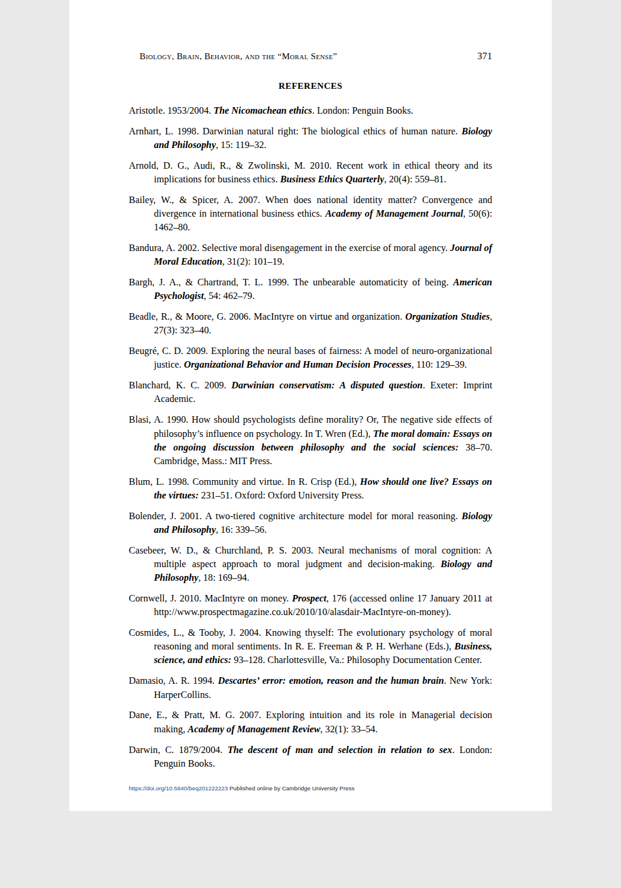Biology, Brain, Behavior, and the “Moral Sense” 371
REFERENCES
Aristotle. 1953/2004. The Nicomachean ethics. London: Penguin Books.
Arnhart, L. 1998. Darwinian natural right: The biological ethics of human nature. Biology and Philosophy, 15: 119–32.
Arnold, D. G., Audi, R., & Zwolinski, M. 2010. Recent work in ethical theory and its implications for business ethics. Business Ethics Quarterly, 20(4): 559–81.
Bailey, W., & Spicer, A. 2007. When does national identity matter? Convergence and divergence in international business ethics. Academy of Management Journal, 50(6): 1462–80.
Bandura, A. 2002. Selective moral disengagement in the exercise of moral agency. Journal of Moral Education, 31(2): 101–19.
Bargh, J. A., & Chartrand, T. L. 1999. The unbearable automaticity of being. American Psychologist, 54: 462–79.
Beadle, R., & Moore, G. 2006. MacIntyre on virtue and organization. Organization Studies, 27(3): 323–40.
Beugré, C. D. 2009. Exploring the neural bases of fairness: A model of neuro-organizational justice. Organizational Behavior and Human Decision Processes, 110: 129–39.
Blanchard, K. C. 2009. Darwinian conservatism: A disputed question. Exeter: Imprint Academic.
Blasi, A. 1990. How should psychologists define morality? Or, The negative side effects of philosophy’s influence on psychology. In T. Wren (Ed.), The moral domain: Essays on the ongoing discussion between philosophy and the social sciences: 38–70. Cambridge, Mass.: MIT Press.
Blum, L. 1998. Community and virtue. In R. Crisp (Ed.), How should one live? Essays on the virtues: 231–51. Oxford: Oxford University Press.
Bolender, J. 2001. A two-tiered cognitive architecture model for moral reasoning. Biology and Philosophy, 16: 339–56.
Casebeer, W. D., & Churchland, P. S. 2003. Neural mechanisms of moral cognition: A multiple aspect approach to moral judgment and decision-making. Biology and Philosophy, 18: 169–94.
Cornwell, J. 2010. MacIntyre on money. Prospect, 176 (accessed online 17 January 2011 at http://www.prospectmagazine.co.uk/2010/10/alasdair-MacIntyre-on-money).
Cosmides, L., & Tooby, J. 2004. Knowing thyself: The evolutionary psychology of moral reasoning and moral sentiments. In R. E. Freeman & P. H. Werhane (Eds.), Business, science, and ethics: 93–128. Charlottesville, Va.: Philosophy Documentation Center.
Damasio, A. R. 1994. Descartes’ error: emotion, reason and the human brain. New York: HarperCollins.
Dane, E., & Pratt, M. G. 2007. Exploring intuition and its role in Managerial decision making, Academy of Management Review, 32(1): 33–54.
Darwin, C. 1879/2004. The descent of man and selection in relation to sex. London: Penguin Books.
https://doi.org/10.5840/beq201222223 Published online by Cambridge University Press